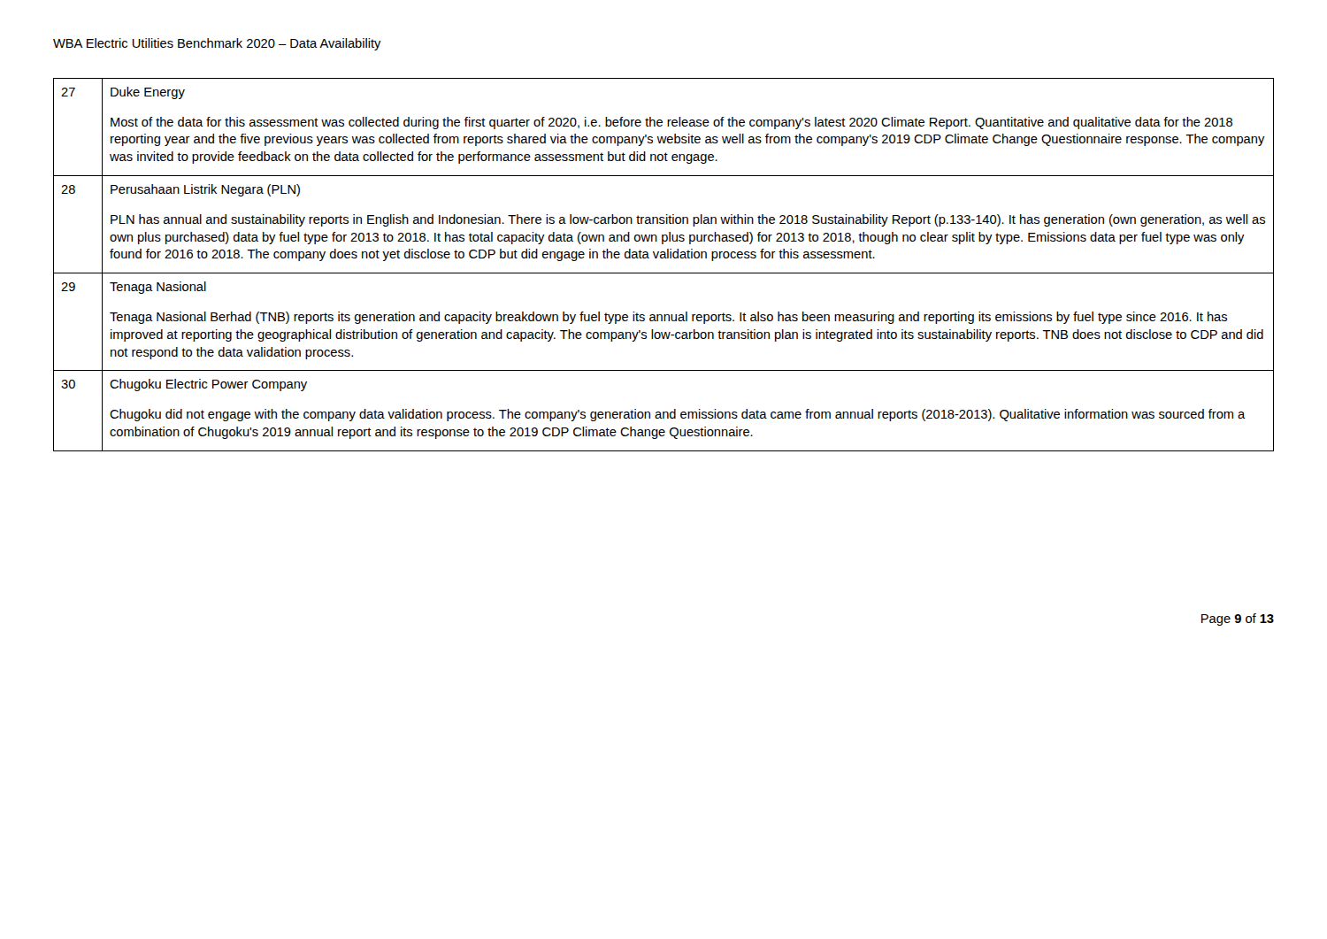WBA Electric Utilities Benchmark 2020 – Data Availability
| 27 | Duke Energy Most of the data for this assessment was collected during the first quarter of 2020, i.e. before the release of the company's latest 2020 Climate Report. Quantitative and qualitative data for the 2018 reporting year and the five previous years was collected from reports shared via the company's website as well as from the company's 2019 CDP Climate Change Questionnaire response. The company was invited to provide feedback on the data collected for the performance assessment but did not engage. |
| 28 | Perusahaan Listrik Negara (PLN) PLN has annual and sustainability reports in English and Indonesian. There is a low-carbon transition plan within the 2018 Sustainability Report (p.133-140). It has generation (own generation, as well as own plus purchased) data by fuel type for 2013 to 2018. It has total capacity data (own and own plus purchased) for 2013 to 2018, though no clear split by type. Emissions data per fuel type was only found for 2016 to 2018. The company does not yet disclose to CDP but did engage in the data validation process for this assessment. |
| 29 | Tenaga Nasional Tenaga Nasional Berhad (TNB) reports its generation and capacity breakdown by fuel type its annual reports. It also has been measuring and reporting its emissions by fuel type since 2016. It has improved at reporting the geographical distribution of generation and capacity. The company's low-carbon transition plan is integrated into its sustainability reports. TNB does not disclose to CDP and did not respond to the data validation process. |
| 30 | Chugoku Electric Power Company Chugoku did not engage with the company data validation process. The company's generation and emissions data came from annual reports (2018-2013). Qualitative information was sourced from a combination of Chugoku's 2019 annual report and its response to the 2019 CDP Climate Change Questionnaire. |
Page 9 of 13